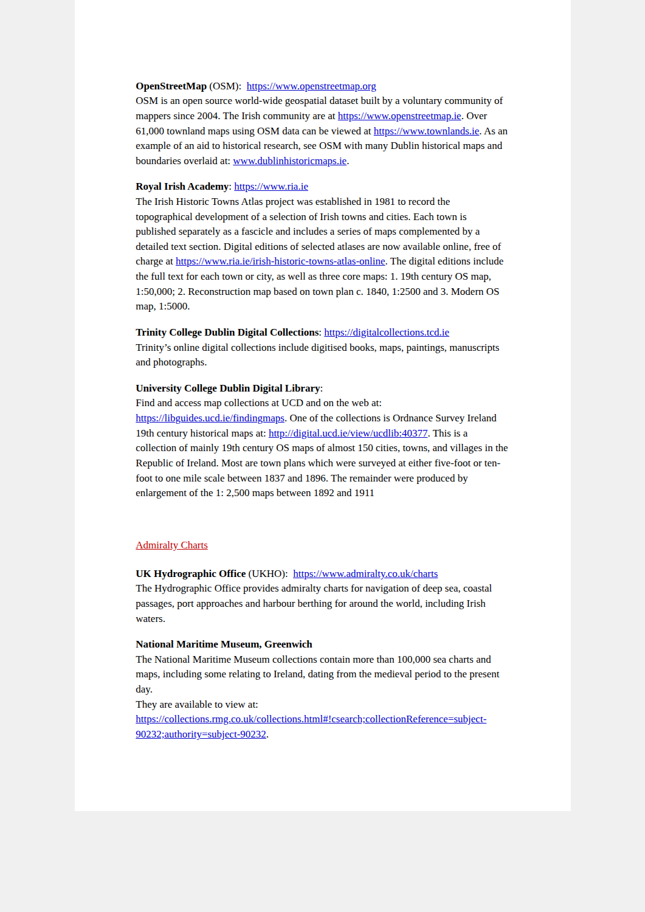OpenStreetMap (OSM): https://www.openstreetmap.org
OSM is an open source world-wide geospatial dataset built by a voluntary community of mappers since 2004. The Irish community are at https://www.openstreetmap.ie. Over 61,000 townland maps using OSM data can be viewed at https://www.townlands.ie. As an example of an aid to historical research, see OSM with many Dublin historical maps and boundaries overlaid at: www.dublinhistoricmaps.ie.
Royal Irish Academy: https://www.ria.ie
The Irish Historic Towns Atlas project was established in 1981 to record the topographical development of a selection of Irish towns and cities. Each town is published separately as a fascicle and includes a series of maps complemented by a detailed text section. Digital editions of selected atlases are now available online, free of charge at https://www.ria.ie/irish-historic-towns-atlas-online. The digital editions include the full text for each town or city, as well as three core maps: 1. 19th century OS map, 1:50,000; 2. Reconstruction map based on town plan c. 1840, 1:2500 and 3. Modern OS map, 1:5000.
Trinity College Dublin Digital Collections: https://digitalcollections.tcd.ie
Trinity’s online digital collections include digitised books, maps, paintings, manuscripts and photographs.
University College Dublin Digital Library:
Find and access map collections at UCD and on the web at: https://libguides.ucd.ie/findingmaps. One of the collections is Ordnance Survey Ireland 19th century historical maps at: http://digital.ucd.ie/view/ucdlib:40377. This is a collection of mainly 19th century OS maps of almost 150 cities, towns, and villages in the Republic of Ireland. Most are town plans which were surveyed at either five-foot or ten-foot to one mile scale between 1837 and 1896. The remainder were produced by enlargement of the 1: 2,500 maps between 1892 and 1911
Admiralty Charts
UK Hydrographic Office (UKHO): https://www.admiralty.co.uk/charts
The Hydrographic Office provides admiralty charts for navigation of deep sea, coastal passages, port approaches and harbour berthing for around the world, including Irish waters.
National Maritime Museum, Greenwich
The National Maritime Museum collections contain more than 100,000 sea charts and maps, including some relating to Ireland, dating from the medieval period to the present day.
They are available to view at:
https://collections.rmg.co.uk/collections.html#!csearch;collectionReference=subject-90232;authority=subject-90232.